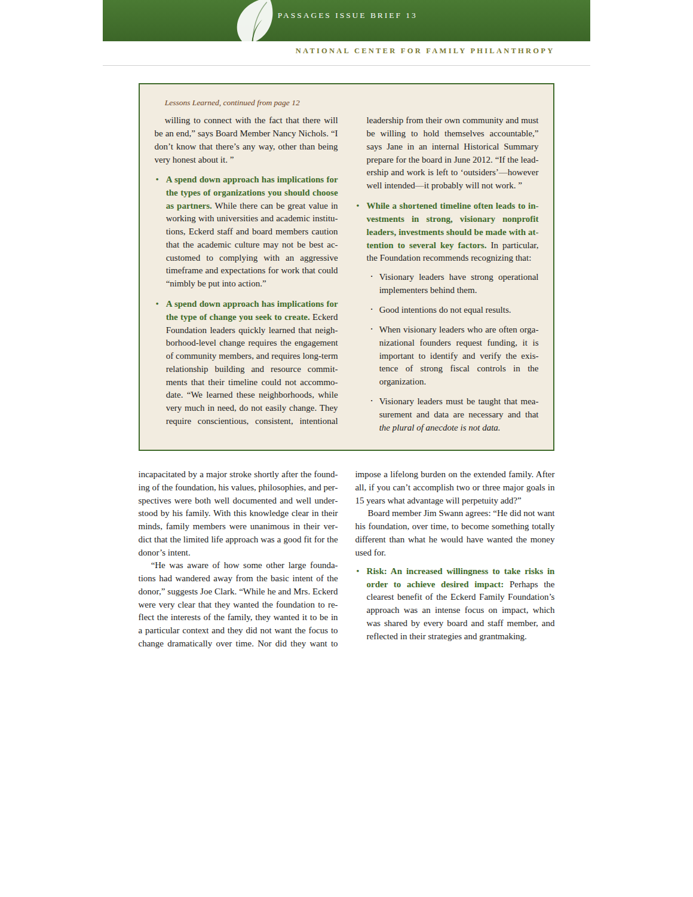Passages Issue Brief 13
National Center for Family Philanthropy
Lessons Learned, continued from page 12
willing to connect with the fact that there will be an end,” says Board Member Nancy Nichols. “I don’t know that there’s any way, other than being very honest about it. ”
A spend down approach has implications for the types of organizations you should choose as partners. While there can be great value in working with universities and academic institutions, Eckerd staff and board members caution that the academic culture may not be best accustomed to complying with an aggressive timeframe and expectations for work that could “nimbly be put into action.”
A spend down approach has implications for the type of change you seek to create. Eckerd Foundation leaders quickly learned that neighborhood-level change requires the engagement of community members, and requires long-term relationship building and resource commitments that their timeline could not accommodate. “We learned these neighborhoods, while very much in need, do not easily change. They require conscientious, consistent, intentional leadership from their own community and must be willing to hold themselves accountable,” says Jane in an internal Historical Summary prepare for the board in June 2012. “If the leadership and work is left to ‘outsiders’—however well intended—it probably will not work. ”
While a shortened timeline often leads to investments in strong, visionary nonprofit leaders, investments should be made with attention to several key factors. In particular, the Foundation recommends recognizing that:
Visionary leaders have strong operational implementers behind them.
Good intentions do not equal results.
When visionary leaders who are often organizational founders request funding, it is important to identify and verify the existence of strong fiscal controls in the organization.
Visionary leaders must be taught that measurement and data are necessary and that the plural of anecdote is not data.
incapacitated by a major stroke shortly after the founding of the foundation, his values, philosophies, and perspectives were both well documented and well understood by his family. With this knowledge clear in their minds, family members were unanimous in their verdict that the limited life approach was a good fit for the donor’s intent.
“He was aware of how some other large foundations had wandered away from the basic intent of the donor,” suggests Joe Clark. “While he and Mrs. Eckerd were very clear that they wanted the foundation to reflect the interests of the family, they wanted it to be in a particular context and they did not want the focus to change dramatically over time. Nor did they want to impose a lifelong burden on the extended family. After all, if you can’t accomplish two or three major goals in 15 years what advantage will perpetuity add?”
Board member Jim Swann agrees: “He did not want his foundation, over time, to become something totally different than what he would have wanted the money used for.
Risk: An increased willingness to take risks in order to achieve desired impact: Perhaps the clearest benefit of the Eckerd Family Foundation’s approach was an intense focus on impact, which was shared by every board and staff member, and reflected in their strategies and grantmaking.